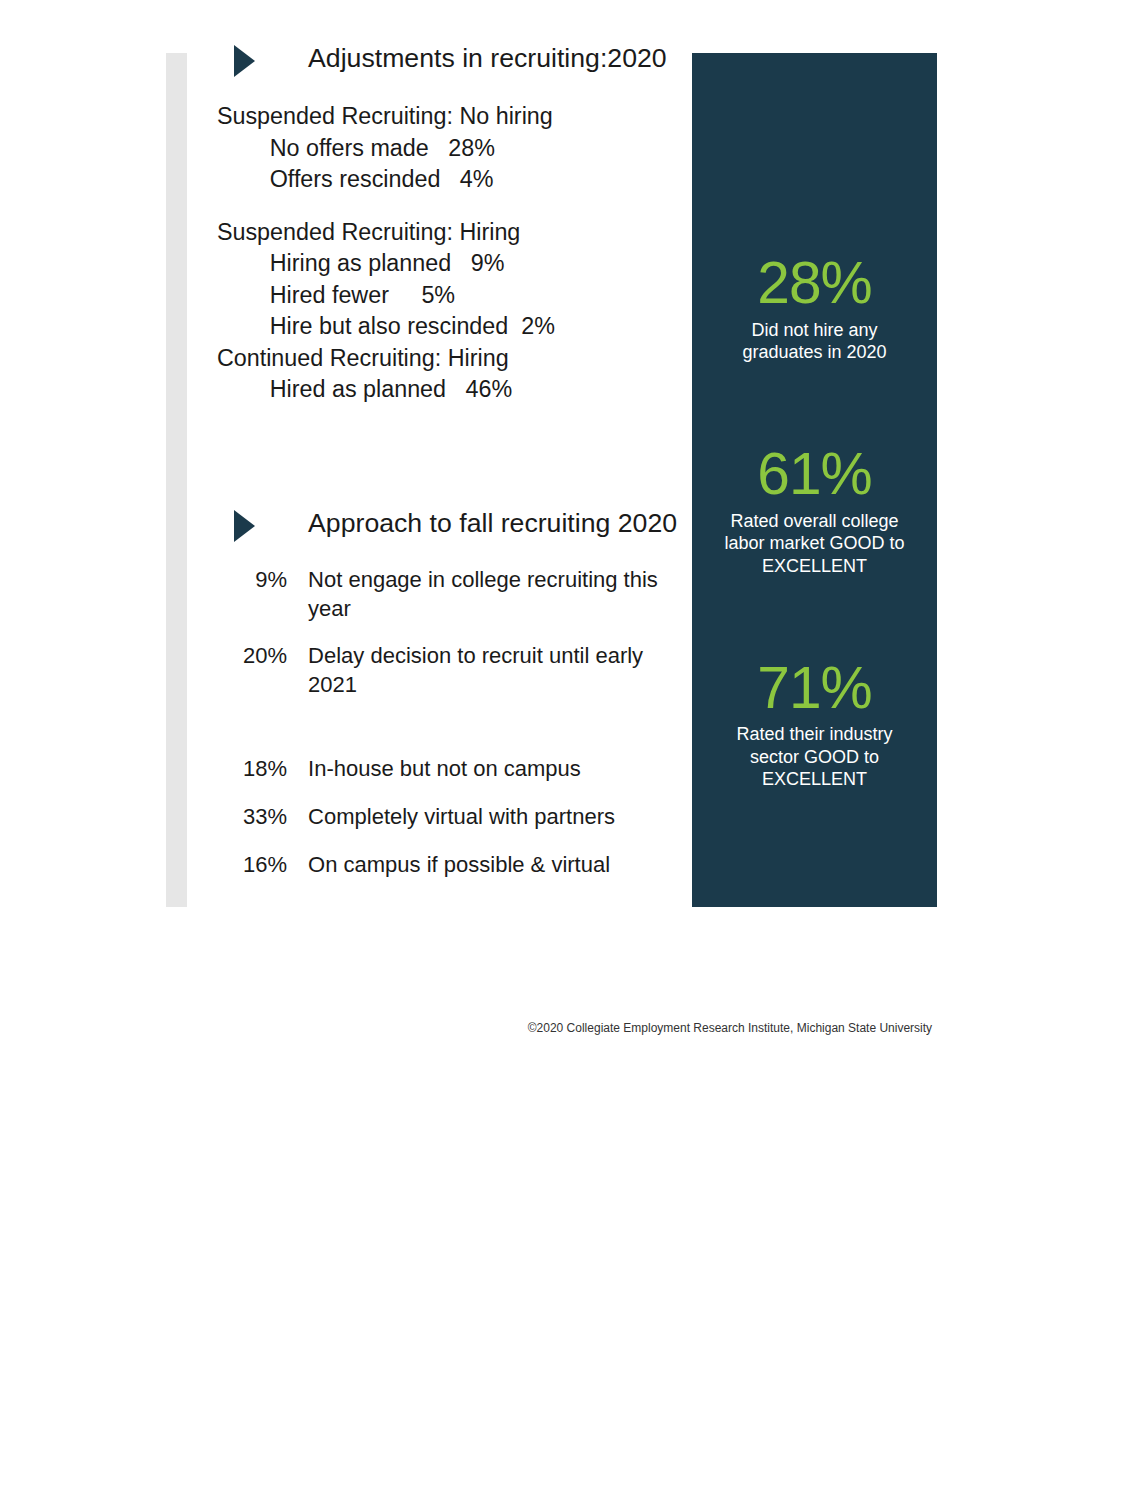28%
Did not hire any graduates in 2020
61%
Rated overall college labor market GOOD to EXCELLENT
71%
Rated their industry sector GOOD to EXCELLENT
Adjustments in recruiting:2020
Suspended Recruiting: No hiring No offers made 28% Offers rescinded 4%
Suspended Recruiting: Hiring Hiring as planned 9% Hired fewer 5% Hire but also rescinded 2% Continued Recruiting: Hiring Hired as planned 46%
Approach to fall recruiting 2020
9% Not engage in college recruiting this year
20% Delay decision to recruit until early 2021
18% In-house but not on campus
33% Completely virtual with partners
16% On campus if possible & virtual
©2020 Collegiate Employment Research Institute, Michigan State University